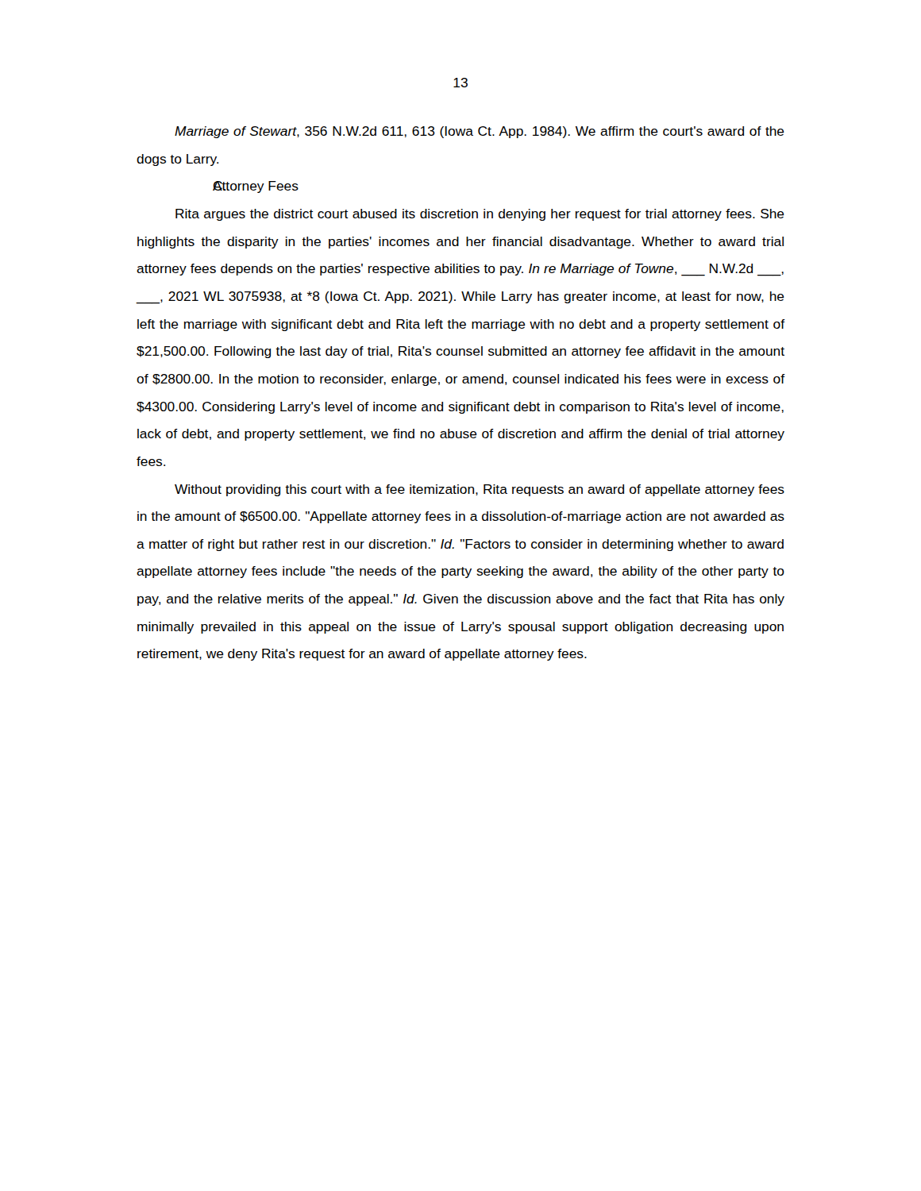13
Marriage of Stewart, 356 N.W.2d 611, 613 (Iowa Ct. App. 1984). We affirm the court's award of the dogs to Larry.
C. Attorney Fees
Rita argues the district court abused its discretion in denying her request for trial attorney fees. She highlights the disparity in the parties' incomes and her financial disadvantage. Whether to award trial attorney fees depends on the parties' respective abilities to pay. In re Marriage of Towne, ___ N.W.2d ___, ___, 2021 WL 3075938, at *8 (Iowa Ct. App. 2021). While Larry has greater income, at least for now, he left the marriage with significant debt and Rita left the marriage with no debt and a property settlement of $21,500.00. Following the last day of trial, Rita's counsel submitted an attorney fee affidavit in the amount of $2800.00. In the motion to reconsider, enlarge, or amend, counsel indicated his fees were in excess of $4300.00. Considering Larry's level of income and significant debt in comparison to Rita's level of income, lack of debt, and property settlement, we find no abuse of discretion and affirm the denial of trial attorney fees.
Without providing this court with a fee itemization, Rita requests an award of appellate attorney fees in the amount of $6500.00. "Appellate attorney fees in a dissolution-of-marriage action are not awarded as a matter of right but rather rest in our discretion." Id. "Factors to consider in determining whether to award appellate attorney fees include "the needs of the party seeking the award, the ability of the other party to pay, and the relative merits of the appeal." Id. Given the discussion above and the fact that Rita has only minimally prevailed in this appeal on the issue of Larry's spousal support obligation decreasing upon retirement, we deny Rita's request for an award of appellate attorney fees.